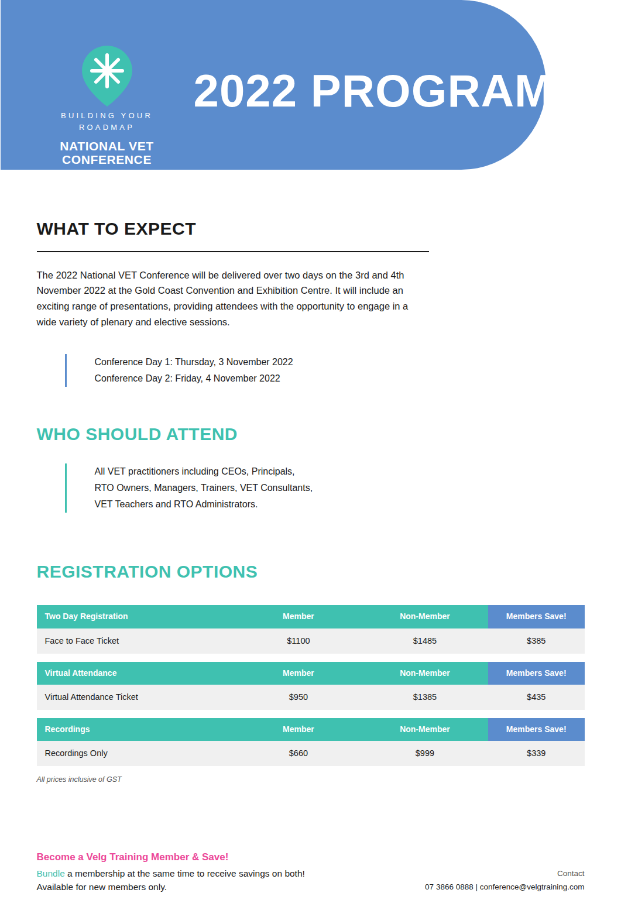BUILDING YOUR ROADMAP
NATIONAL VET CONFERENCE
GOLD COAST | 3-4 NOVEMBER 2022
2022 PROGRAM
WHAT TO EXPECT
The 2022 National VET Conference will be delivered over two days on the 3rd and 4th November 2022 at the Gold Coast Convention and Exhibition Centre. It will include an exciting range of presentations, providing attendees with the opportunity to engage in a wide variety of plenary and elective sessions.
Conference Day 1: Thursday, 3 November 2022
Conference Day 2: Friday, 4 November 2022
WHO SHOULD ATTEND
All VET practitioners including CEOs, Principals,
RTO Owners, Managers, Trainers, VET Consultants,
VET Teachers and RTO Administrators.
REGISTRATION OPTIONS
| Two Day Registration | Member | Non-Member | Members Save! |
| --- | --- | --- | --- |
| Face to Face Ticket | $1100 | $1485 | $385 |
| Virtual Attendance | Member | Non-Member | Members Save! |
| --- | --- | --- | --- |
| Virtual Attendance Ticket | $950 | $1385 | $435 |
| Recordings | Member | Non-Member | Members Save! |
| --- | --- | --- | --- |
| Recordings Only | $660 | $999 | $339 |
All prices inclusive of GST
Become a Velg Training Member & Save!
Bundle a membership at the same time to receive savings on both!
Available for new members only.
Contact
07 3866 0888 | conference@velgtraining.com